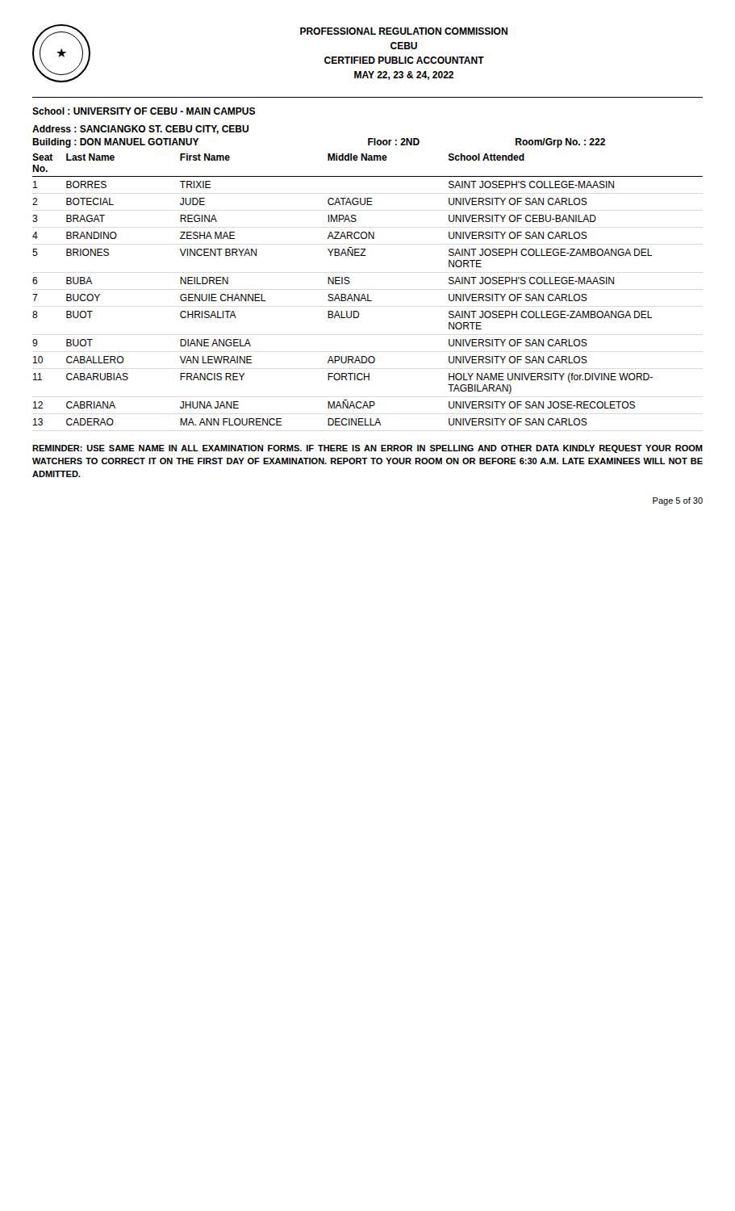★
PROFESSIONAL REGULATION COMMISSION
CEBU
CERTIFIED PUBLIC ACCOUNTANT
MAY 22, 23 & 24, 2022
School : UNIVERSITY OF CEBU - MAIN CAMPUS
Address : SANCIANGKO ST. CEBU CITY, CEBU
| Building : DON MANUEL GOTIANUY | Floor : 2ND | Room/Grp No. : 222 |
| Seat No. | Last Name | First Name | Middle Name | School Attended |
| --- | --- | --- | --- | --- |
| 1 | BORRES | TRIXIE | | SAINT JOSEPH'S COLLEGE-MAASIN |
| 2 | BOTECIAL | JUDE | CATAGUE | UNIVERSITY OF SAN CARLOS |
| 3 | BRAGAT | REGINA | IMPAS | UNIVERSITY OF CEBU-BANILAD |
| 4 | BRANDINO | ZESHA MAE | AZARCON | UNIVERSITY OF SAN CARLOS |
| 5 | BRIONES | VINCENT BRYAN | YBAÑEZ | SAINT JOSEPH COLLEGE-ZAMBOANGA DEL NORTE |
| 6 | BUBA | NEILDREN | NEIS | SAINT JOSEPH'S COLLEGE-MAASIN |
| 7 | BUCOY | GENUIE CHANNEL | SABANAL | UNIVERSITY OF SAN CARLOS |
| 8 | BUOT | CHRISALITA | BALUD | SAINT JOSEPH COLLEGE-ZAMBOANGA DEL NORTE |
| 9 | BUOT | DIANE ANGELA | | UNIVERSITY OF SAN CARLOS |
| 10 | CABALLERO | VAN LEWRAINE | APURADO | UNIVERSITY OF SAN CARLOS |
| 11 | CABARUBIAS | FRANCIS REY | FORTICH | HOLY NAME UNIVERSITY (for.DIVINE WORD- TAGBILARAN) |
| 12 | CABRIANA | JHUNA JANE | MAÑACAP | UNIVERSITY OF SAN JOSE-RECOLETOS |
| 13 | CADERAO | MA. ANN FLOURENCE | DECINELLA | UNIVERSITY OF SAN CARLOS |
REMINDER: USE SAME NAME IN ALL EXAMINATION FORMS. IF THERE IS AN ERROR IN SPELLING AND OTHER DATA KINDLY REQUEST YOUR ROOM WATCHERS TO CORRECT IT ON THE FIRST DAY OF EXAMINATION. REPORT TO YOUR ROOM ON OR BEFORE 6:30 A.M. LATE EXAMINEES WILL NOT BE ADMITTED.
Page 5 of 30